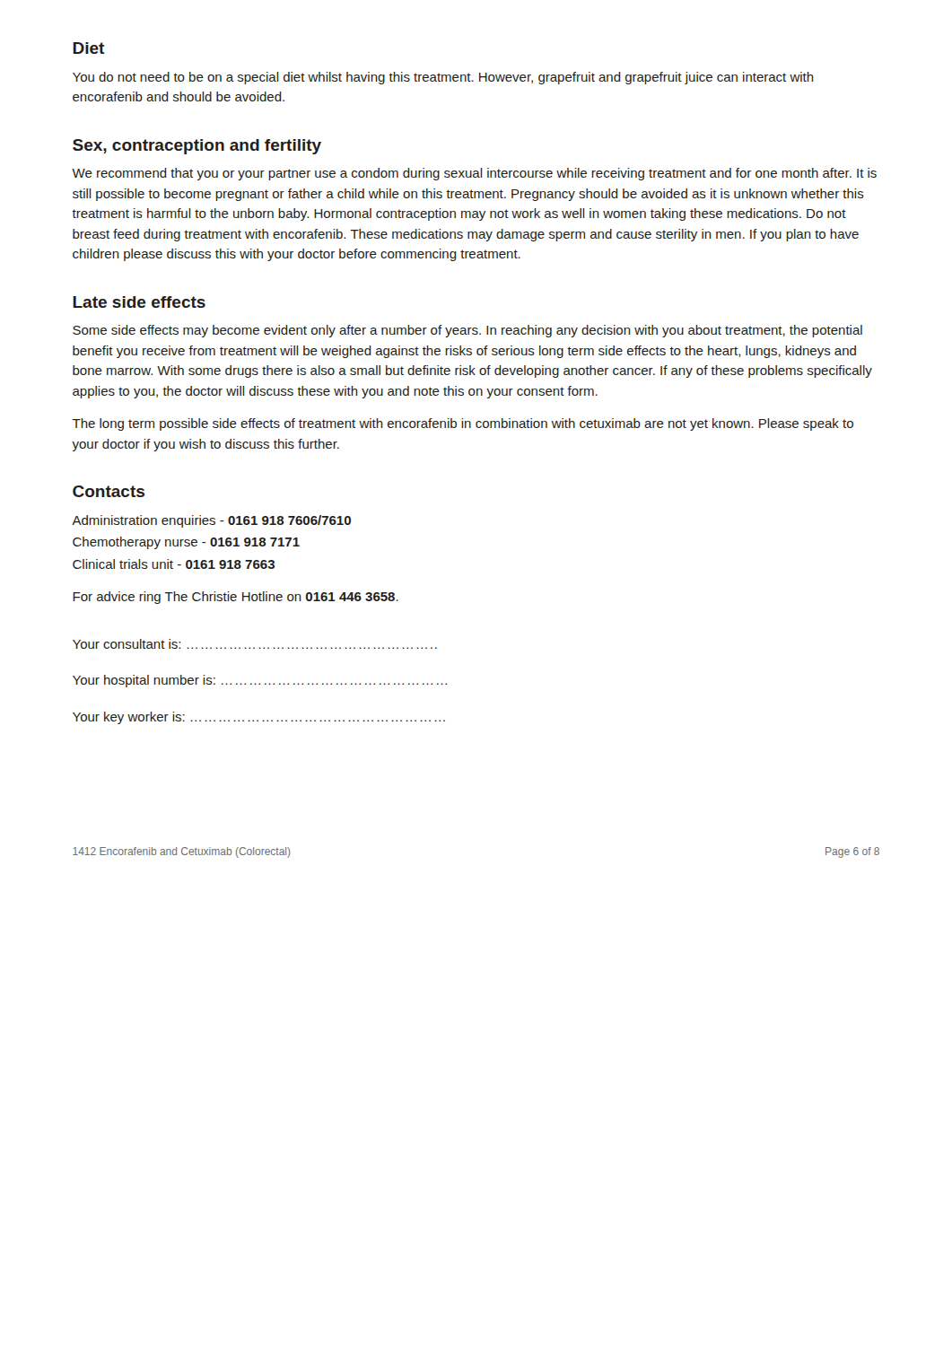Diet
You do not need to be on a special diet whilst having this treatment. However, grapefruit and grapefruit juice can interact with encorafenib and should be avoided.
Sex, contraception and fertility
We recommend that you or your partner use a condom during sexual intercourse while receiving treatment and for one month after. It is still possible to become pregnant or father a child while on this treatment. Pregnancy should be avoided as it is unknown whether this treatment is harmful to the unborn baby. Hormonal contraception may not work as well in women taking these medications. Do not breast feed during treatment with encorafenib. These medications may damage sperm and cause sterility in men. If you plan to have children please discuss this with your doctor before commencing treatment.
Late side effects
Some side effects may become evident only after a number of years. In reaching any decision with you about treatment, the potential benefit you receive from treatment will be weighed against the risks of serious long term side effects to the heart, lungs, kidneys and bone marrow. With some drugs there is also a small but definite risk of developing another cancer. If any of these problems specifically applies to you, the doctor will discuss these with you and note this on your consent form.
The long term possible side effects of treatment with encorafenib in combination with cetuximab are not yet known. Please speak to your doctor if you wish to discuss this further.
Contacts
Administration enquiries - 0161 918 7606/7610
Chemotherapy nurse - 0161 918 7171
Clinical trials unit - 0161 918 7663
For advice ring The Christie Hotline on 0161 446 3658.
Your consultant is: ……………………………………………..
Your hospital number is: …………………………………………
Your key worker is: ………………………………………………
1412 Encorafenib and Cetuximab (Colorectal)
Page 6 of 8